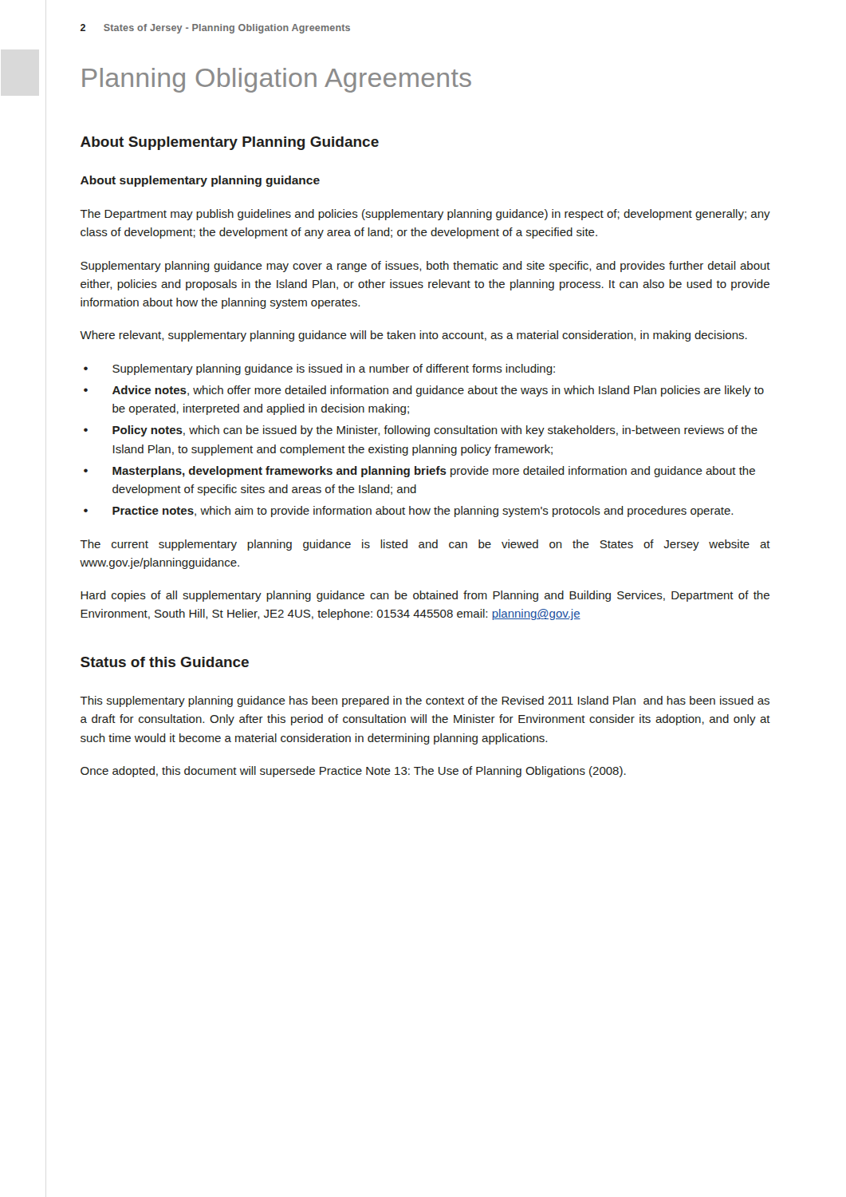2 States of Jersey - Planning Obligation Agreements
Planning Obligation Agreements
About Supplementary Planning Guidance
About supplementary planning guidance
The Department may publish guidelines and policies (supplementary planning guidance) in respect of; development generally; any class of development; the development of any area of land; or the development of a specified site.
Supplementary planning guidance may cover a range of issues, both thematic and site specific, and provides further detail about either, policies and proposals in the Island Plan, or other issues relevant to the planning process. It can also be used to provide information about how the planning system operates.
Where relevant, supplementary planning guidance will be taken into account, as a material consideration, in making decisions.
Supplementary planning guidance is issued in a number of different forms including:
Advice notes, which offer more detailed information and guidance about the ways in which Island Plan policies are likely to be operated, interpreted and applied in decision making;
Policy notes, which can be issued by the Minister, following consultation with key stakeholders, in-between reviews of the Island Plan, to supplement and complement the existing planning policy framework;
Masterplans, development frameworks and planning briefs provide more detailed information and guidance about the development of specific sites and areas of the Island; and
Practice notes, which aim to provide information about how the planning system's protocols and procedures operate.
The current supplementary planning guidance is listed and can be viewed on the States of Jersey website at www.gov.je/planningguidance.
Hard copies of all supplementary planning guidance can be obtained from Planning and Building Services, Department of the Environment, South Hill, St Helier, JE2 4US, telephone: 01534 445508 email: planning@gov.je
Status of this Guidance
This supplementary planning guidance has been prepared in the context of the Revised 2011 Island Plan and has been issued as a draft for consultation. Only after this period of consultation will the Minister for Environment consider its adoption, and only at such time would it become a material consideration in determining planning applications.
Once adopted, this document will supersede Practice Note 13: The Use of Planning Obligations (2008).